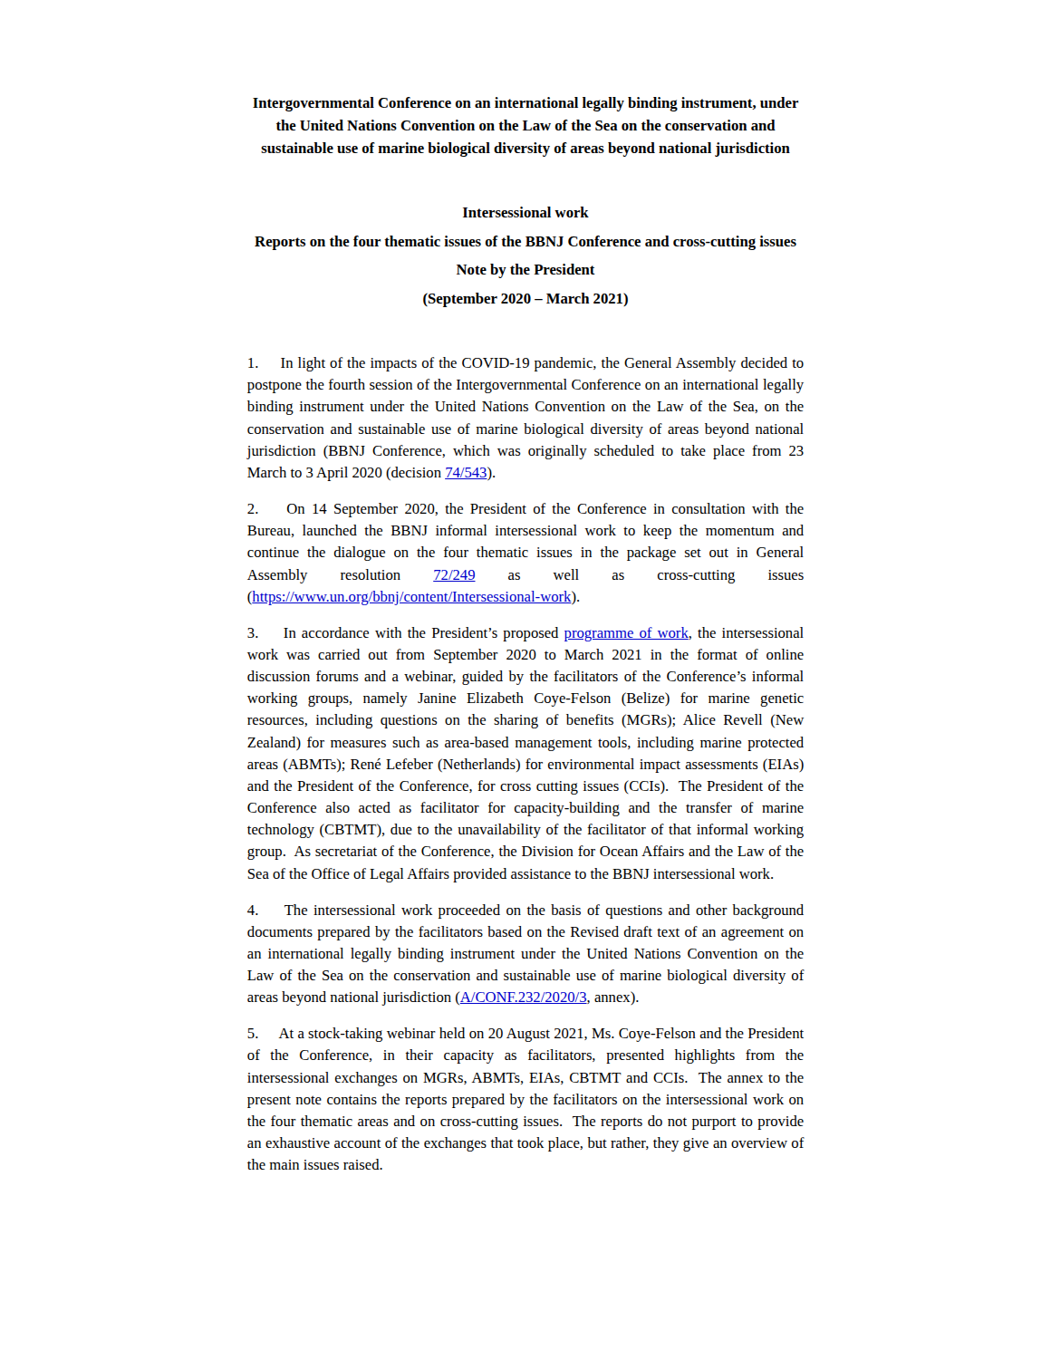Intergovernmental Conference on an international legally binding instrument, under the United Nations Convention on the Law of the Sea on the conservation and sustainable use of marine biological diversity of areas beyond national jurisdiction
Intersessional work
Reports on the four thematic issues of the BBNJ Conference and cross-cutting issues
Note by the President
(September 2020 – March 2021)
1. In light of the impacts of the COVID-19 pandemic, the General Assembly decided to postpone the fourth session of the Intergovernmental Conference on an international legally binding instrument under the United Nations Convention on the Law of the Sea, on the conservation and sustainable use of marine biological diversity of areas beyond national jurisdiction (BBNJ Conference, which was originally scheduled to take place from 23 March to 3 April 2020 (decision 74/543).
2. On 14 September 2020, the President of the Conference in consultation with the Bureau, launched the BBNJ informal intersessional work to keep the momentum and continue the dialogue on the four thematic issues in the package set out in General Assembly resolution 72/249 as well as cross-cutting issues (https://www.un.org/bbnj/content/Intersessional-work).
3. In accordance with the President’s proposed programme of work, the intersessional work was carried out from September 2020 to March 2021 in the format of online discussion forums and a webinar, guided by the facilitators of the Conference’s informal working groups, namely Janine Elizabeth Coye-Felson (Belize) for marine genetic resources, including questions on the sharing of benefits (MGRs); Alice Revell (New Zealand) for measures such as area-based management tools, including marine protected areas (ABMTs); René Lefeber (Netherlands) for environmental impact assessments (EIAs) and the President of the Conference, for cross cutting issues (CCIs). The President of the Conference also acted as facilitator for capacity-building and the transfer of marine technology (CBTMT), due to the unavailability of the facilitator of that informal working group. As secretariat of the Conference, the Division for Ocean Affairs and the Law of the Sea of the Office of Legal Affairs provided assistance to the BBNJ intersessional work.
4. The intersessional work proceeded on the basis of questions and other background documents prepared by the facilitators based on the Revised draft text of an agreement on an international legally binding instrument under the United Nations Convention on the Law of the Sea on the conservation and sustainable use of marine biological diversity of areas beyond national jurisdiction (A/CONF.232/2020/3, annex).
5. At a stock-taking webinar held on 20 August 2021, Ms. Coye-Felson and the President of the Conference, in their capacity as facilitators, presented highlights from the intersessional exchanges on MGRs, ABMTs, EIAs, CBTMT and CCIs. The annex to the present note contains the reports prepared by the facilitators on the intersessional work on the four thematic areas and on cross-cutting issues. The reports do not purport to provide an exhaustive account of the exchanges that took place, but rather, they give an overview of the main issues raised.